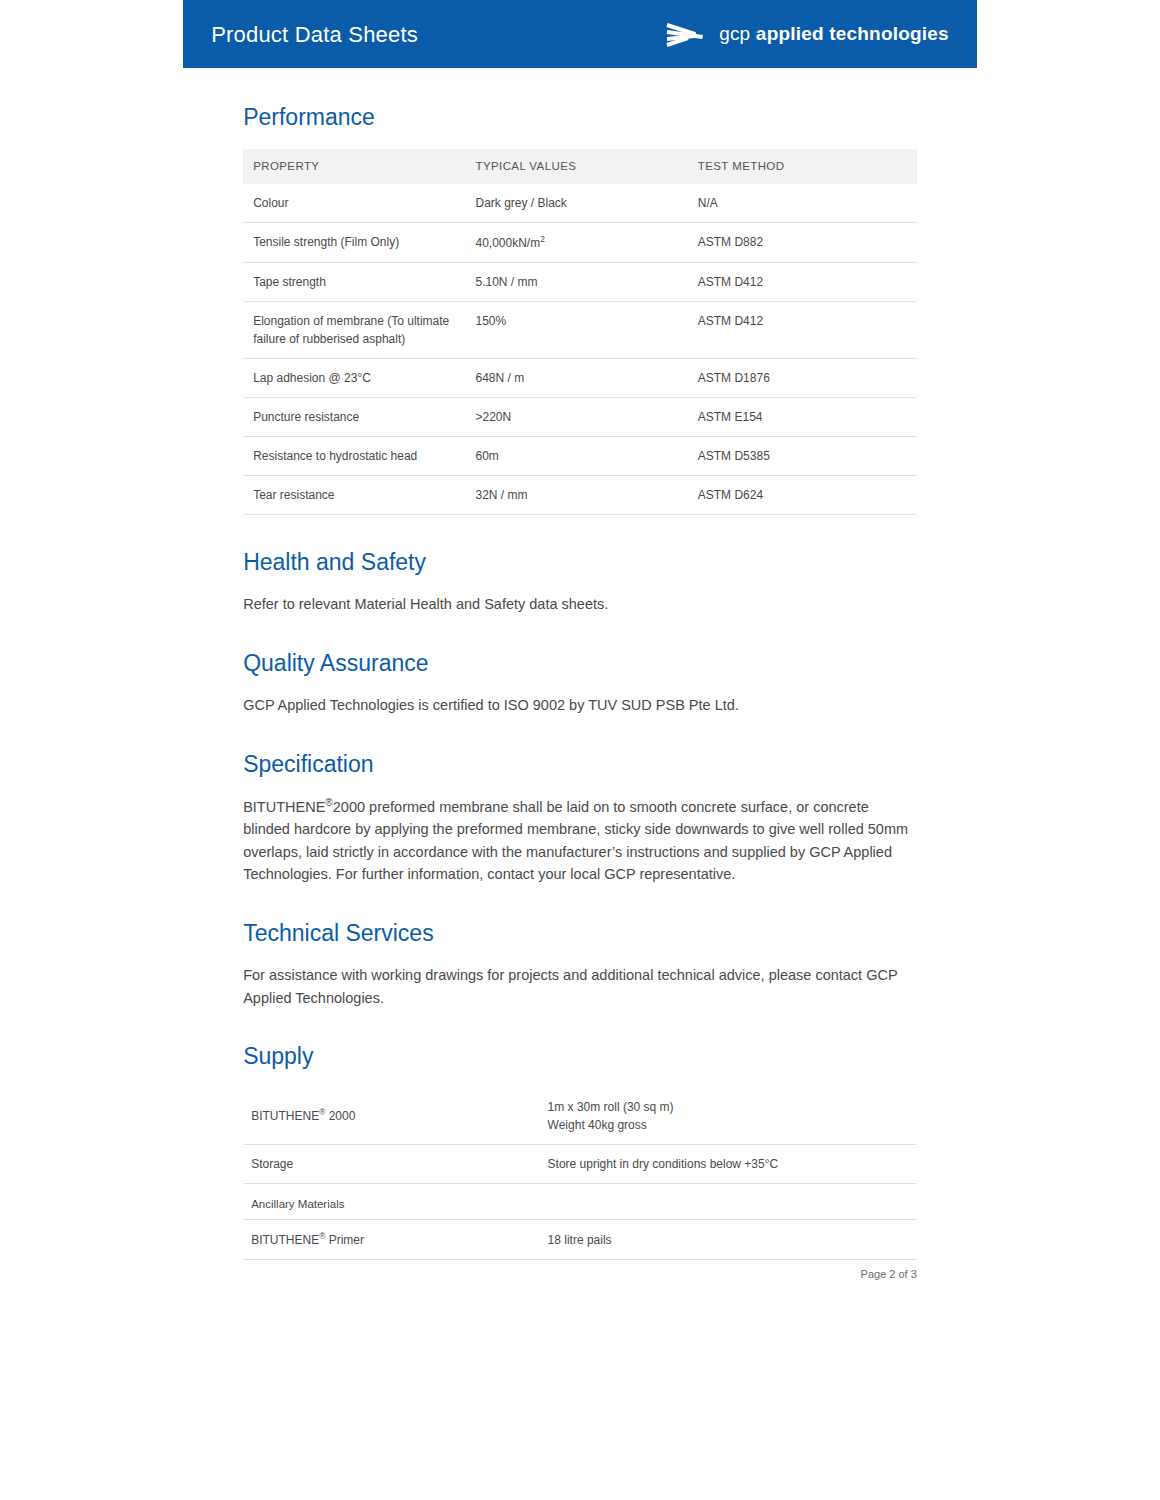Product Data Sheets
gcp applied technologies
Performance
| PROPERTY | TYPICAL VALUES | TEST METHOD |
| --- | --- | --- |
| Colour | Dark grey / Black | N/A |
| Tensile strength (Film Only) | 40,000kN/m 2 | ASTM D882 |
| Tape strength | 5.10N / mm | ASTM D412 |
| Elongation of membrane (To ultimate failure of rubberised asphalt) | 150% | ASTM D412 |
| Lap adhesion @ 23°C | 648N / m | ASTM D1876 |
| Puncture resistance | >220N | ASTM E154 |
| Resistance to hydrostatic head | 60m | ASTM D5385 |
| Tear resistance | 32N / mm | ASTM D624 |
Health and Safety
Refer to relevant Material Health and Safety data sheets.
Quality Assurance
GCP Applied Technologies is certified to ISO 9002 by TUV SUD PSB Pte Ltd.
Specification
BITUTHENE®2000 preformed membrane shall be laid on to smooth concrete surface, or concrete blinded hardcore by applying the preformed membrane, sticky side downwards to give well rolled 50mm overlaps, laid strictly in accordance with the manufacturer’s instructions and supplied by GCP Applied Technologies. For further information, contact your local GCP representative.
Technical Services
For assistance with working drawings for projects and additional technical advice, please contact GCP Applied Technologies.
Supply
| BITUTHENE ® 2000 | 1m x 30m roll (30 sq m) Weight 40kg gross |
| Storage | Store upright in dry conditions below +35°C |
| Ancillary Materials | |
| BITUTHENE ® Primer | 18 litre pails |
Page 2 of 3